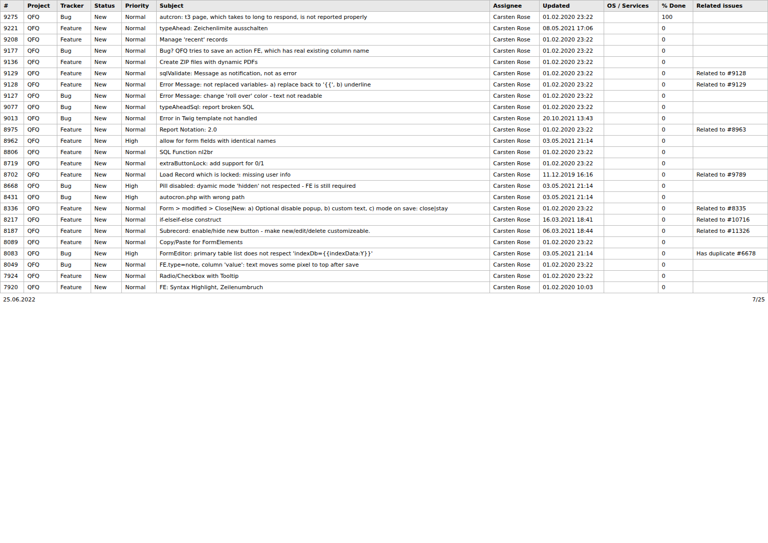| # | Project | Tracker | Status | Priority | Subject | Assignee | Updated | OS / Services | % Done | Related issues |
| --- | --- | --- | --- | --- | --- | --- | --- | --- | --- | --- |
| 9275 | QFQ | Bug | New | Normal | autcron: t3 page, which takes to long to respond, is not reported properly | Carsten Rose | 01.02.2020 23:22 | | 100 | |
| 9221 | QFQ | Feature | New | Normal | typeAhead: Zeichenlimite ausschalten | Carsten Rose | 08.05.2021 17:06 | | 0 | |
| 9208 | QFQ | Feature | New | Normal | Manage 'recent' records | Carsten Rose | 01.02.2020 23:22 | | 0 | |
| 9177 | QFQ | Bug | New | Normal | Bug? QFQ tries to save an action FE, which has real existing column name | Carsten Rose | 01.02.2020 23:22 | | 0 | |
| 9136 | QFQ | Feature | New | Normal | Create ZIP files with dynamic PDFs | Carsten Rose | 01.02.2020 23:22 | | 0 | |
| 9129 | QFQ | Feature | New | Normal | sqlValidate: Message as notification, not as error | Carsten Rose | 01.02.2020 23:22 | | 0 | Related to #9128 |
| 9128 | QFQ | Feature | New | Normal | Error Message: not replaced variables- a) replace back to '{{', b) underline | Carsten Rose | 01.02.2020 23:22 | | 0 | Related to #9129 |
| 9127 | QFQ | Bug | New | Normal | Error Message: change 'roll over' color - text not readable | Carsten Rose | 01.02.2020 23:22 | | 0 | |
| 9077 | QFQ | Bug | New | Normal | typeAheadSql: report broken SQL | Carsten Rose | 01.02.2020 23:22 | | 0 | |
| 9013 | QFQ | Bug | New | Normal | Error in Twig template not handled | Carsten Rose | 20.10.2021 13:43 | | 0 | |
| 8975 | QFQ | Feature | New | Normal | Report Notation: 2.0 | Carsten Rose | 01.02.2020 23:22 | | 0 | Related to #8963 |
| 8962 | QFQ | Feature | New | High | allow for form fields with identical names | Carsten Rose | 03.05.2021 21:14 | | 0 | |
| 8806 | QFQ | Feature | New | Normal | SQL Function nl2br | Carsten Rose | 01.02.2020 23:22 | | 0 | |
| 8719 | QFQ | Feature | New | Normal | extraButtonLock: add support for 0/1 | Carsten Rose | 01.02.2020 23:22 | | 0 | |
| 8702 | QFQ | Feature | New | Normal | Load Record which is locked: missing user info | Carsten Rose | 11.12.2019 16:16 | | 0 | Related to #9789 |
| 8668 | QFQ | Bug | New | High | Pill disabled: dyamic mode 'hidden' not respected - FE is still required | Carsten Rose | 03.05.2021 21:14 | | 0 | |
| 8431 | QFQ | Bug | New | High | autocron.php with wrong path | Carsten Rose | 03.05.2021 21:14 | | 0 | |
| 8336 | QFQ | Feature | New | Normal | Form > modified > Close/New: a) Optional disable popup, b) custom text, c) mode on save: close/stay | Carsten Rose | 01.02.2020 23:22 | | 0 | Related to #8335 |
| 8217 | QFQ | Feature | New | Normal | if-elseif-else construct | Carsten Rose | 16.03.2021 18:41 | | 0 | Related to #10716 |
| 8187 | QFQ | Feature | New | Normal | Subrecord: enable/hide new button - make new/edit/delete customizeable. | Carsten Rose | 06.03.2021 18:44 | | 0 | Related to #11326 |
| 8089 | QFQ | Feature | New | Normal | Copy/Paste for FormElements | Carsten Rose | 01.02.2020 23:22 | | 0 | |
| 8083 | QFQ | Bug | New | High | FormEditor: primary table list does not respect 'indexDb={{indexData:Y}}' | Carsten Rose | 03.05.2021 21:14 | | 0 | Has duplicate #6678 |
| 8049 | QFQ | Bug | New | Normal | FE.type=note, column 'value': text moves some pixel to top after save | Carsten Rose | 01.02.2020 23:22 | | 0 | |
| 7924 | QFQ | Feature | New | Normal | Radio/Checkbox with Tooltip | Carsten Rose | 01.02.2020 23:22 | | 0 | |
| 7920 | QFQ | Feature | New | Normal | FE: Syntax Highlight, Zeilenumbruch | Carsten Rose | 01.02.2020 10:03 | | 0 | |
25.06.2022 7/25